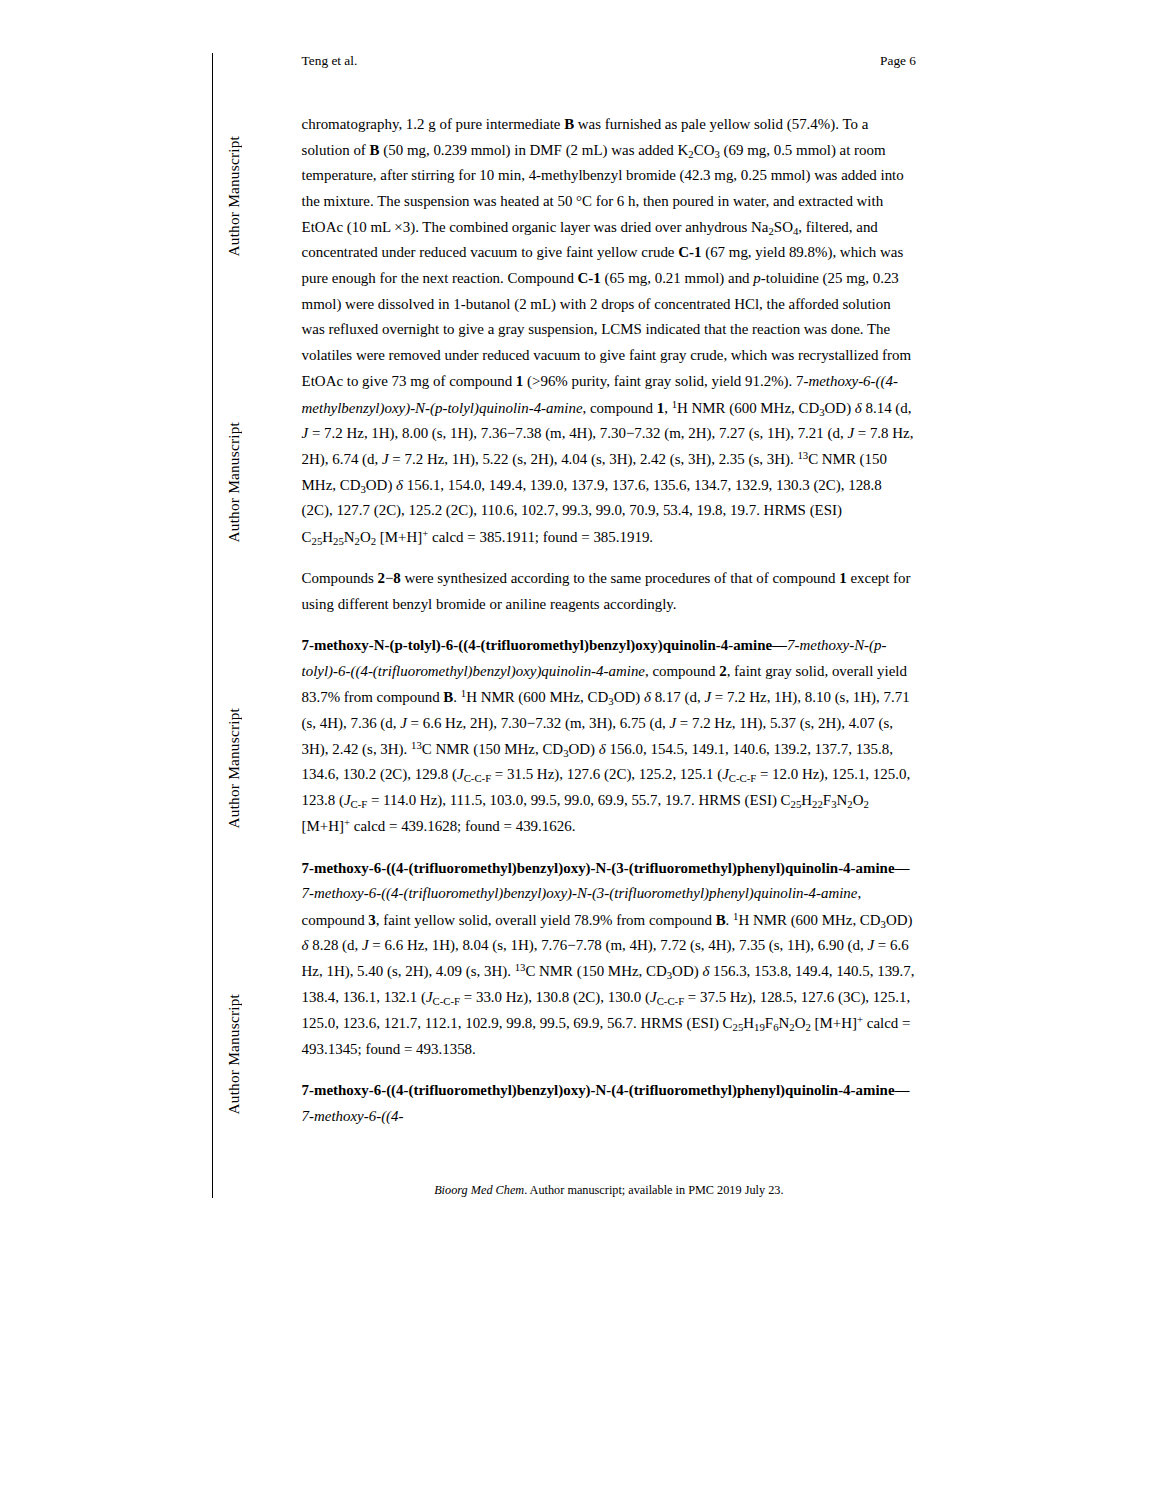Author Manuscript Author Manuscript Author Manuscript Author Manuscript
Teng et al.
Page 6
chromatography, 1.2 g of pure intermediate B was furnished as pale yellow solid (57.4%). To a solution of B (50 mg, 0.239 mmol) in DMF (2 mL) was added K2CO3 (69 mg, 0.5 mmol) at room temperature, after stirring for 10 min, 4-methylbenzyl bromide (42.3 mg, 0.25 mmol) was added into the mixture. The suspension was heated at 50 °C for 6 h, then poured in water, and extracted with EtOAc (10 mL ×3). The combined organic layer was dried over anhydrous Na2SO4, filtered, and concentrated under reduced vacuum to give faint yellow crude C-1 (67 mg, yield 89.8%), which was pure enough for the next reaction. Compound C-1 (65 mg, 0.21 mmol) and p-toluidine (25 mg, 0.23 mmol) were dissolved in 1-butanol (2 mL) with 2 drops of concentrated HCl, the afforded solution was refluxed overnight to give a gray suspension, LCMS indicated that the reaction was done. The volatiles were removed under reduced vacuum to give faint gray crude, which was recrystallized from EtOAc to give 73 mg of compound 1 (>96% purity, faint gray solid, yield 91.2%). 7-methoxy-6-((4-methylbenzyl)oxy)-N-(p-tolyl)quinolin-4-amine, compound 1, 1H NMR (600 MHz, CD3OD) δ 8.14 (d, J = 7.2 Hz, 1H), 8.00 (s, 1H), 7.36−7.38 (m, 4H), 7.30−7.32 (m, 2H), 7.27 (s, 1H), 7.21 (d, J = 7.8 Hz, 2H), 6.74 (d, J = 7.2 Hz, 1H), 5.22 (s, 2H), 4.04 (s, 3H), 2.42 (s, 3H), 2.35 (s, 3H). 13C NMR (150 MHz, CD3OD) δ 156.1, 154.0, 149.4, 139.0, 137.9, 137.6, 135.6, 134.7, 132.9, 130.3 (2C), 128.8 (2C), 127.7 (2C), 125.2 (2C), 110.6, 102.7, 99.3, 99.0, 70.9, 53.4, 19.8, 19.7. HRMS (ESI) C25H25N2O2 [M+H]+ calcd = 385.1911; found = 385.1919.
Compounds 2−8 were synthesized according to the same procedures of that of compound 1 except for using different benzyl bromide or aniline reagents accordingly.
7-methoxy-N-(p-tolyl)-6-((4-(trifluoromethyl)benzyl)oxy)quinolin-4-amine—
7-methoxy-N-(p-tolyl)-6-((4-(trifluoromethyl)benzyl)oxy)quinolin-4-amine, compound 2, faint gray solid, overall yield 83.7% from compound B. 1H NMR (600 MHz, CD3OD) δ 8.17 (d, J = 7.2 Hz, 1H), 8.10 (s, 1H), 7.71 (s, 4H), 7.36 (d, J = 6.6 Hz, 2H), 7.30−7.32 (m, 3H), 6.75 (d, J = 7.2 Hz, 1H), 5.37 (s, 2H), 4.07 (s, 3H), 2.42 (s, 3H). 13C NMR (150 MHz, CD3OD) δ 156.0, 154.5, 149.1, 140.6, 139.2, 137.7, 135.8, 134.6, 130.2 (2C), 129.8 (JC-C-F = 31.5 Hz), 127.6 (2C), 125.2, 125.1 (JC-C-F = 12.0 Hz), 125.1, 125.0, 123.8 (JC-F = 114.0 Hz), 111.5, 103.0, 99.5, 99.0, 69.9, 55.7, 19.7. HRMS (ESI) C25H22F3N2O2 [M+H]+ calcd = 439.1628; found = 439.1626.
7-methoxy-6-((4-(trifluoromethyl)benzyl)oxy)-N-(3-(trifluoromethyl)phenyl)quinolin-4-amine—
7-methoxy-6-((4-(trifluoromethyl)benzyl)oxy)-N-(3-(trifluoromethyl)phenyl)quinolin-4-amine, compound 3, faint yellow solid, overall yield 78.9% from compound B. 1H NMR (600 MHz, CD3OD) δ 8.28 (d, J = 6.6 Hz, 1H), 8.04 (s, 1H), 7.76−7.78 (m, 4H), 7.72 (s, 4H), 7.35 (s, 1H), 6.90 (d, J = 6.6 Hz, 1H), 5.40 (s, 2H), 4.09 (s, 3H). 13C NMR (150 MHz, CD3OD) δ 156.3, 153.8, 149.4, 140.5, 139.7, 138.4, 136.1, 132.1 (JC-C-F = 33.0 Hz), 130.8 (2C), 130.0 (JC-C-F = 37.5 Hz), 128.5, 127.6 (3C), 125.1, 125.0, 123.6, 121.7, 112.1, 102.9, 99.8, 99.5, 69.9, 56.7. HRMS (ESI) C25H19F6N2O2 [M+H]+ calcd = 493.1345; found = 493.1358.
7-methoxy-6-((4-(trifluoromethyl)benzyl)oxy)-N-(4-(trifluoromethyl)phenyl)quinolin-4-amine—
7-methoxy-6-((4-
Bioorg Med Chem. Author manuscript; available in PMC 2019 July 23.